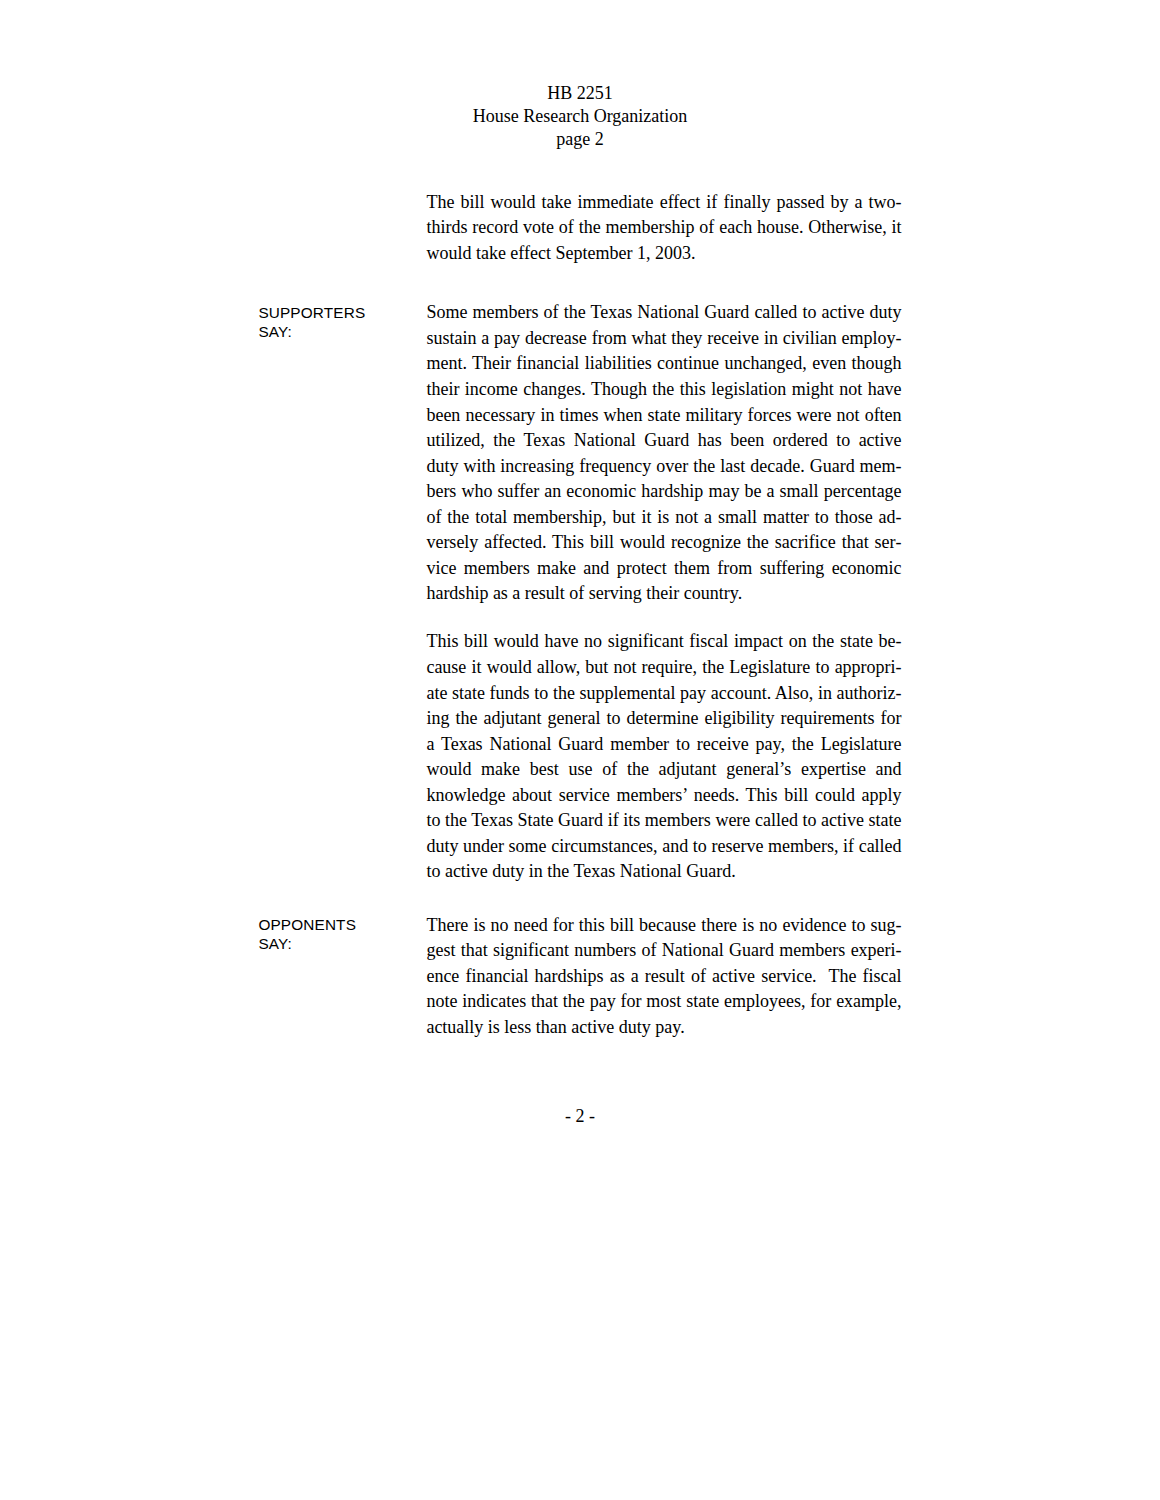HB 2251 House Research Organization page 2
The bill would take immediate effect if finally passed by a two-thirds record vote of the membership of each house. Otherwise, it would take effect September 1, 2003.
SUPPORTERS SAY:
Some members of the Texas National Guard called to active duty sustain a pay decrease from what they receive in civilian employment. Their financial liabilities continue unchanged, even though their income changes. Though the this legislation might not have been necessary in times when state military forces were not often utilized, the Texas National Guard has been ordered to active duty with increasing frequency over the last decade. Guard members who suffer an economic hardship may be a small percentage of the total membership, but it is not a small matter to those adversely affected. This bill would recognize the sacrifice that service members make and protect them from suffering economic hardship as a result of serving their country.
This bill would have no significant fiscal impact on the state because it would allow, but not require, the Legislature to appropriate state funds to the supplemental pay account. Also, in authorizing the adjutant general to determine eligibility requirements for a Texas National Guard member to receive pay, the Legislature would make best use of the adjutant general’s expertise and knowledge about service members’ needs. This bill could apply to the Texas State Guard if its members were called to active state duty under some circumstances, and to reserve members, if called to active duty in the Texas National Guard.
OPPONENTS SAY:
There is no need for this bill because there is no evidence to suggest that significant numbers of National Guard members experience financial hardships as a result of active service. The fiscal note indicates that the pay for most state employees, for example, actually is less than active duty pay.
- 2 -